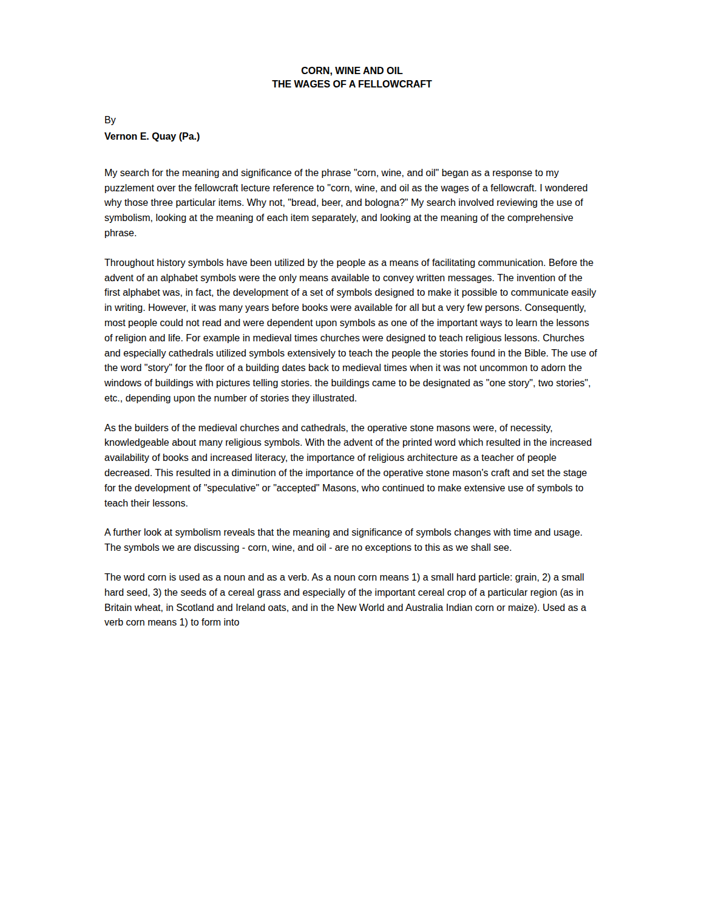Corn, Wine and Oil
The Wages of a Fellowcraft
By Vernon E. Quay (Pa.)
My search for the meaning and significance of the phrase "corn, wine, and oil" began as a response to my puzzlement over the fellowcraft lecture reference to "corn, wine, and oil as the wages of a fellowcraft. I wondered why those three particular items. Why not, "bread, beer, and bologna?" My search involved reviewing the use of symbolism, looking at the meaning of each item separately, and looking at the meaning of the comprehensive phrase.
Throughout history symbols have been utilized by the people as a means of facilitating communication. Before the advent of an alphabet symbols were the only means available to convey written messages. The invention of the first alphabet was, in fact, the development of a set of symbols designed to make it possible to communicate easily in writing. However, it was many years before books were available for all but a very few persons. Consequently, most people could not read and were dependent upon symbols as one of the important ways to learn the lessons of religion and life. For example in medieval times churches were designed to teach religious lessons. Churches and especially cathedrals utilized symbols extensively to teach the people the stories found in the Bible. The use of the word "story" for the floor of a building dates back to medieval times when it was not uncommon to adorn the windows of buildings with pictures telling stories. the buildings came to be designated as "one story", two stories", etc., depending upon the number of stories they illustrated.
As the builders of the medieval churches and cathedrals, the operative stone masons were, of necessity, knowledgeable about many religious symbols. With the advent of the printed word which resulted in the increased availability of books and increased literacy, the importance of religious architecture as a teacher of people decreased. This resulted in a diminution of the importance of the operative stone mason's craft and set the stage for the development of "speculative" or "accepted" Masons, who continued to make extensive use of symbols to teach their lessons.
A further look at symbolism reveals that the meaning and significance of symbols changes with time and usage. The symbols we are discussing - corn, wine, and oil - are no exceptions to this as we shall see.
The word corn is used as a noun and as a verb. As a noun corn means 1) a small hard particle: grain, 2) a small hard seed, 3) the seeds of a cereal grass and especially of the important cereal crop of a particular region (as in Britain wheat, in Scotland and Ireland oats, and in the New World and Australia Indian corn or maize). Used as a verb corn means 1) to form into